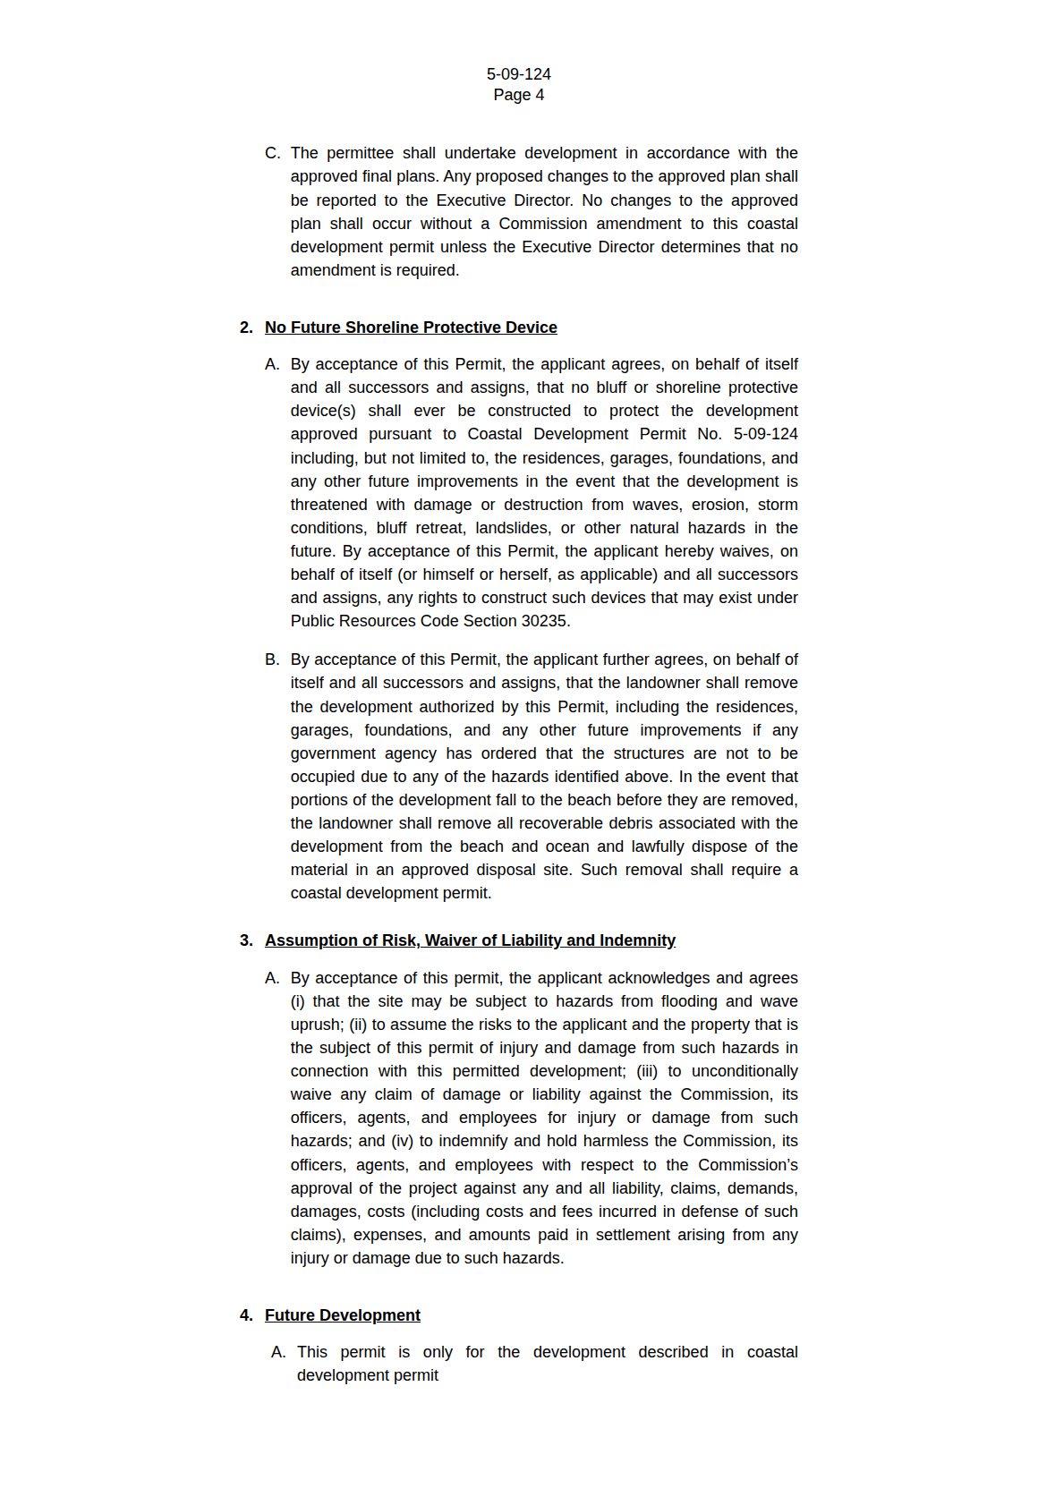5-09-124
Page 4
C.
The permittee shall undertake development in accordance with the approved final plans. Any proposed changes to the approved plan shall be reported to the Executive Director. No changes to the approved plan shall occur without a Commission amendment to this coastal development permit unless the Executive Director determines that no amendment is required.
2.
No Future Shoreline Protective Device
A.
By acceptance of this Permit, the applicant agrees, on behalf of itself and all successors and assigns, that no bluff or shoreline protective device(s) shall ever be constructed to protect the development approved pursuant to Coastal Development Permit No. 5-09-124 including, but not limited to, the residences, garages, foundations, and any other future improvements in the event that the development is threatened with damage or destruction from waves, erosion, storm conditions, bluff retreat, landslides, or other natural hazards in the future. By acceptance of this Permit, the applicant hereby waives, on behalf of itself (or himself or herself, as applicable) and all successors and assigns, any rights to construct such devices that may exist under Public Resources Code Section 30235.
B.
By acceptance of this Permit, the applicant further agrees, on behalf of itself and all successors and assigns, that the landowner shall remove the development authorized by this Permit, including the residences, garages, foundations, and any other future improvements if any government agency has ordered that the structures are not to be occupied due to any of the hazards identified above. In the event that portions of the development fall to the beach before they are removed, the landowner shall remove all recoverable debris associated with the development from the beach and ocean and lawfully dispose of the material in an approved disposal site. Such removal shall require a coastal development permit.
3.
Assumption of Risk, Waiver of Liability and Indemnity
A.
By acceptance of this permit, the applicant acknowledges and agrees (i) that the site may be subject to hazards from flooding and wave uprush; (ii) to assume the risks to the applicant and the property that is the subject of this permit of injury and damage from such hazards in connection with this permitted development; (iii) to unconditionally waive any claim of damage or liability against the Commission, its officers, agents, and employees for injury or damage from such hazards; and (iv) to indemnify and hold harmless the Commission, its officers, agents, and employees with respect to the Commission’s approval of the project against any and all liability, claims, demands, damages, costs (including costs and fees incurred in defense of such claims), expenses, and amounts paid in settlement arising from any injury or damage due to such hazards.
4.
Future Development
A.
This permit is only for the development described in coastal development permit